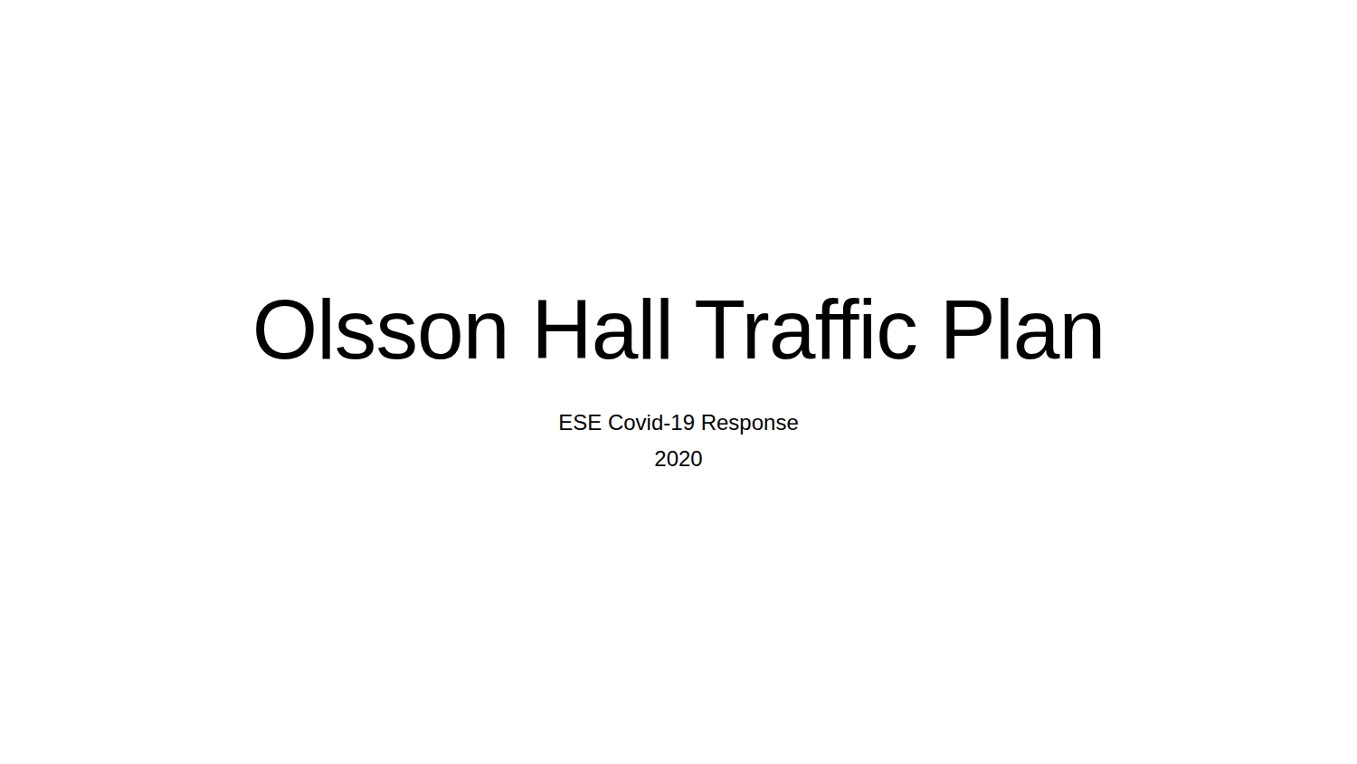Olsson Hall Traffic Plan
ESE Covid-19 Response
2020